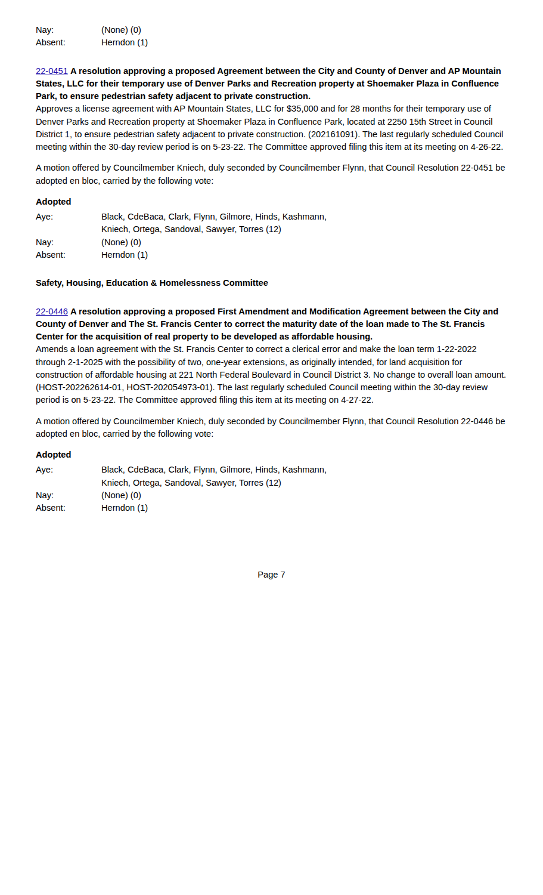Nay:
(None) (0)
Absent:
Herndon (1)
22-0451 A resolution approving a proposed Agreement between the City and County of Denver and AP Mountain States, LLC for their temporary use of Denver Parks and Recreation property at Shoemaker Plaza in Confluence Park, to ensure pedestrian safety adjacent to private construction.
Approves a license agreement with AP Mountain States, LLC for $35,000 and for 28 months for their temporary use of Denver Parks and Recreation property at Shoemaker Plaza in Confluence Park, located at 2250 15th Street in Council District 1, to ensure pedestrian safety adjacent to private construction. (202161091). The last regularly scheduled Council meeting within the 30-day review period is on 5-23-22. The Committee approved filing this item at its meeting on 4-26-22.
A motion offered by Councilmember Kniech, duly seconded by Councilmember Flynn, that Council Resolution 22-0451 be adopted en bloc, carried by the following vote:
Adopted
Aye:
Black, CdeBaca, Clark, Flynn, Gilmore, Hinds, Kashmann, Kniech, Ortega, Sandoval, Sawyer, Torres (12)
Nay:
(None) (0)
Absent:
Herndon (1)
Safety, Housing, Education & Homelessness Committee
22-0446 A resolution approving a proposed First Amendment and Modification Agreement between the City and County of Denver and The St. Francis Center to correct the maturity date of the loan made to The St. Francis Center for the acquisition of real property to be developed as affordable housing.
Amends a loan agreement with the St. Francis Center to correct a clerical error and make the loan term 1-22-2022 through 2-1-2025 with the possibility of two, one-year extensions, as originally intended, for land acquisition for construction of affordable housing at 221 North Federal Boulevard in Council District 3. No change to overall loan amount. (HOST-202262614-01, HOST-202054973-01). The last regularly scheduled Council meeting within the 30-day review period is on 5-23-22. The Committee approved filing this item at its meeting on 4-27-22.
A motion offered by Councilmember Kniech, duly seconded by Councilmember Flynn, that Council Resolution 22-0446 be adopted en bloc, carried by the following vote:
Adopted
Aye:
Black, CdeBaca, Clark, Flynn, Gilmore, Hinds, Kashmann, Kniech, Ortega, Sandoval, Sawyer, Torres (12)
Nay:
(None) (0)
Absent:
Herndon (1)
Page 7